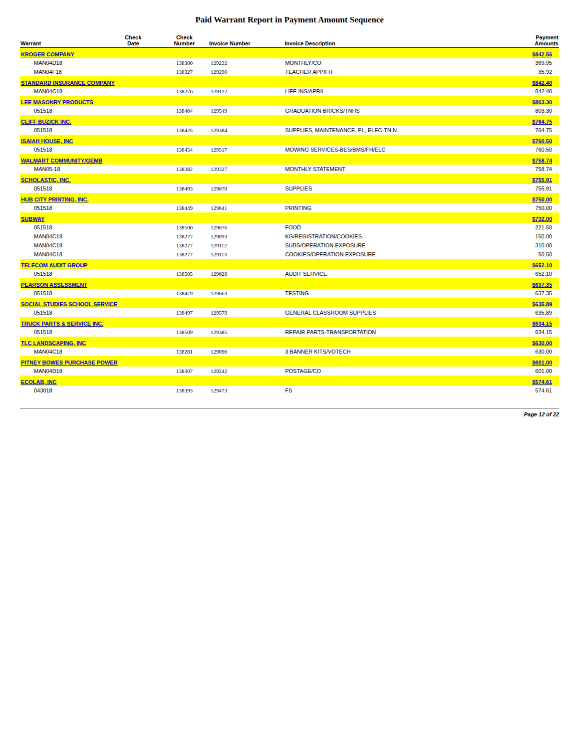Paid Warrant Report in Payment Amount Sequence
| Warrant | Check Date | Check Number | Invoice Number | Invoice Description | Payment Amounts |
| --- | --- | --- | --- | --- | --- |
| KROGER COMPANY | $842.56 |
| MAN04D18 | | 138300 | 129232 | MONTHLY/CO | 369.95 |
| MAN04F18 | | 138327 | 129290 | TEACHER APP/FH | 35.92 |
| STANDARD INSURANCE COMPANY | $842.40 |
| MAN04C18 | | 138276 | 129122 | LIFE INS/APRIL | 842.40 |
| LEE MASONRY PRODUCTS | $803.30 |
| 051518 | | 138464 | 129549 | GRADUATION BRICKS/TNHS | 803.30 |
| CLIFF BUZICK INC. | $764.75 |
| 051518 | | 138425 | 129384 | SUPPLIES, MAINTENANCE, PL, ELEC-TN,N | 764.75 |
| ISAIAH HOUSE, INC | $760.50 |
| 051518 | | 138454 | 129517 | MOWING SERVICES-BES/BMS/FH/ELC | 760.50 |
| WALMART COMMUNITY/GEMB | $758.74 |
| MAN05-18 | | 138382 | 129327 | MONTHLY STATEMENT | 758.74 |
| SCHOLASTIC, INC. | $755.91 |
| 051518 | | 138493 | 129670 | SUPPLIES | 755.91 |
| HUB CITY PRINTING, INC. | $750.00 |
| 051518 | | 138449 | 129641 | PRINTING | 750.00 |
| SUBWAY | $732.00 |
| 051518 | | 138500 | 129676 | FOOD | 221.50 |
| MAN04C18 | | 138277 | 129093 | KG/REGISTRATION/COOKIES | 150.00 |
| MAN04C18 | | 138277 | 129112 | SUBS/OPERATION EXPOSURE | 310.00 |
| MAN04C18 | | 138277 | 129113 | COOKIES/OPERATION EXPOSURE | 50.50 |
| TELECOM AUDIT GROUP | $652.10 |
| 051518 | | 138505 | 129628 | AUDIT SERVICE | 652.10 |
| PEARSON ASSESSMENT | $637.35 |
| 051518 | | 138479 | 129663 | TESTING | 637.35 |
| SOCIAL STUDIES SCHOOL SERVICE | $635.89 |
| 051518 | | 138497 | 129579 | GENERAL CLASSROOM SUPPLIES | 635.89 |
| TRUCK PARTS & SERVICE INC. | $634.15 |
| 051518 | | 138509 | 129385 | REPAIR PARTS-TRANSPORTATION | 634.15 |
| TLC LANDSCAPING, INC | $630.00 |
| MAN04C18 | | 138281 | 129096 | 3 BANNER KITS/VOTECH | 630.00 |
| PITNEY BOWES PURCHASE POWER | $601.00 |
| MAN04D18 | | 138307 | 129242 | POSTAGE/CO | 601.00 |
| ECOLAB, INC | $574.61 |
| 043018 | | 138393 | 129473 | FS | 574.61 |
Page 12 of 22